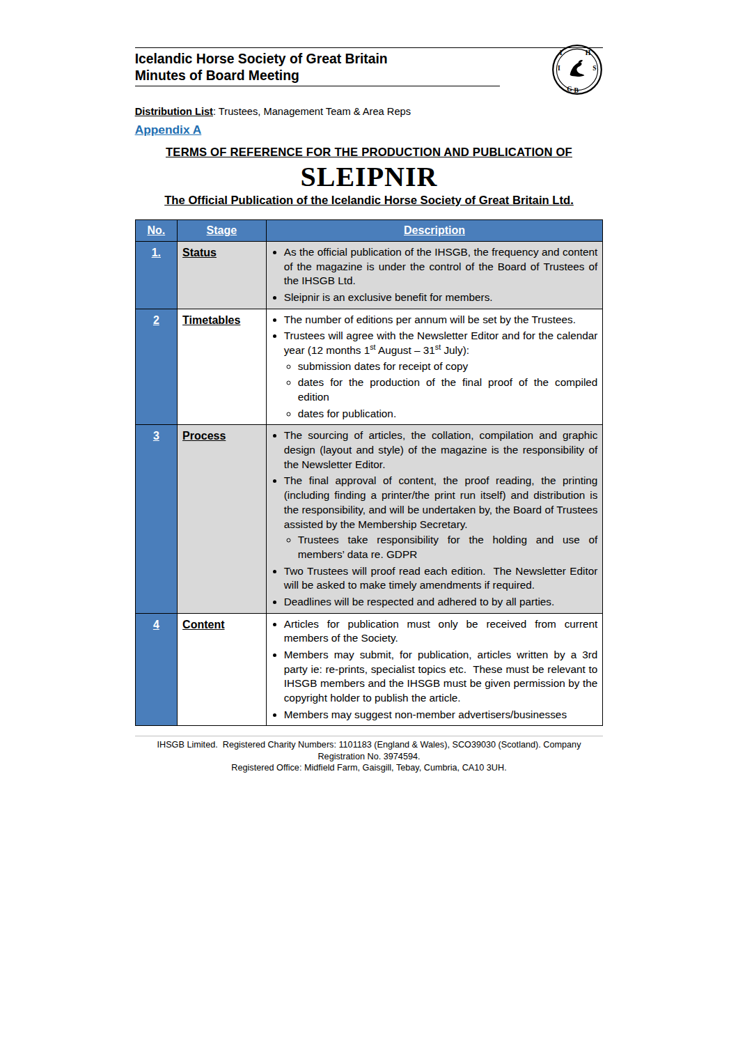Icelandic Horse Society of Great Britain
Minutes of Board Meeting
H S I I G B
Distribution List: Trustees, Management Team & Area Reps
Appendix A
TERMS OF REFERENCE FOR THE PRODUCTION AND PUBLICATION OF
SLEIPNIR
The Official Publication of the Icelandic Horse Society of Great Britain Ltd.
| No. | Stage | Description |
| --- | --- | --- |
| 1. | Status | As the official publication of the IHSGB, the frequency and content of the magazine is under the control of the Board of Trustees of the IHSGB Ltd. Sleipnir is an exclusive benefit for members. |
| 2 | Timetables | The number of editions per annum will be set by the Trustees. Trustees will agree with the Newsletter Editor and for the calendar year (12 months 1 st August – 31 st July): submission dates for receipt of copy dates for the production of the final proof of the compiled edition dates for publication. |
| 3 | Process | The sourcing of articles, the collation, compilation and graphic design (layout and style) of the magazine is the responsibility of the Newsletter Editor. The final approval of content, the proof reading, the printing (including finding a printer/the print run itself) and distribution is the responsibility, and will be undertaken by, the Board of Trustees assisted by the Membership Secretary. Trustees take responsibility for the holding and use of members’ data re. GDPR Two Trustees will proof read each edition. The Newsletter Editor will be asked to make timely amendments if required. Deadlines will be respected and adhered to by all parties. |
| 4 | Content | Articles for publication must only be received from current members of the Society. Members may submit, for publication, articles written by a 3rd party ie: re-prints, specialist topics etc. These must be relevant to IHSGB members and the IHSGB must be given permission by the copyright holder to publish the article. Members may suggest non-member advertisers/businesses |
IHSGB Limited. Registered Charity Numbers: 1101183 (England & Wales), SCO39030 (Scotland). Company Registration No. 3974594.
Registered Office: Midfield Farm, Gaisgill, Tebay, Cumbria, CA10 3UH.